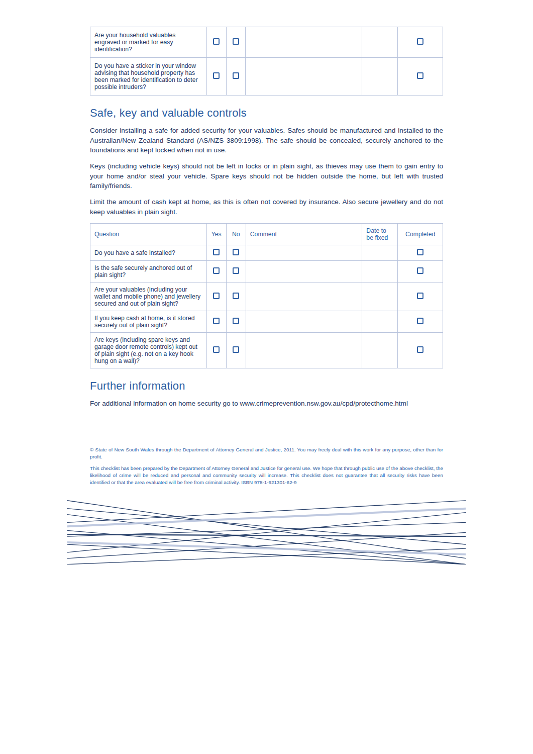| Are your household valuables engraved or marked for easy identification? | | | | | |
| Do you have a sticker in your window advising that household property has been marked for identification to deter possible intruders? | | | | | |
Safe, key and valuable controls
Consider installing a safe for added security for your valuables. Safes should be manufactured and installed to the Australian/New Zealand Standard (AS/NZS 3809:1998). The safe should be concealed, securely anchored to the foundations and kept locked when not in use.
Keys (including vehicle keys) should not be left in locks or in plain sight, as thieves may use them to gain entry to your home and/or steal your vehicle. Spare keys should not be hidden outside the home, but left with trusted family/friends.
Limit the amount of cash kept at home, as this is often not covered by insurance. Also secure jewellery and do not keep valuables in plain sight.
| Question | Yes | No | Comment | Date to be fixed | Completed |
| --- | --- | --- | --- | --- | --- |
| Do you have a safe installed? | | | | | |
| Is the safe securely anchored out of plain sight? | | | | | |
| Are your valuables (including your wallet and mobile phone) and jewellery secured and out of plain sight? | | | | | |
| If you keep cash at home, is it stored securely out of plain sight? | | | | | |
| Are keys (including spare keys and garage door remote controls) kept out of plain sight (e.g. not on a key hook hung on a wall)? | | | | | |
Further information
For additional information on home security go to www.crimeprevention.nsw.gov.au/cpd/protecthome.html
© State of New South Wales through the Department of Attorney General and Justice, 2011. You may freely deal with this work for any purpose, other than for profit.
This checklist has been prepared by the Department of Attorney General and Justice for general use. We hope that through public use of the above checklist, the likelihood of crime will be reduced and personal and community security will increase. This checklist does not guarantee that all security risks have been identified or that the area evaluated will be free from criminal activity. ISBN 978-1-921301-62-9